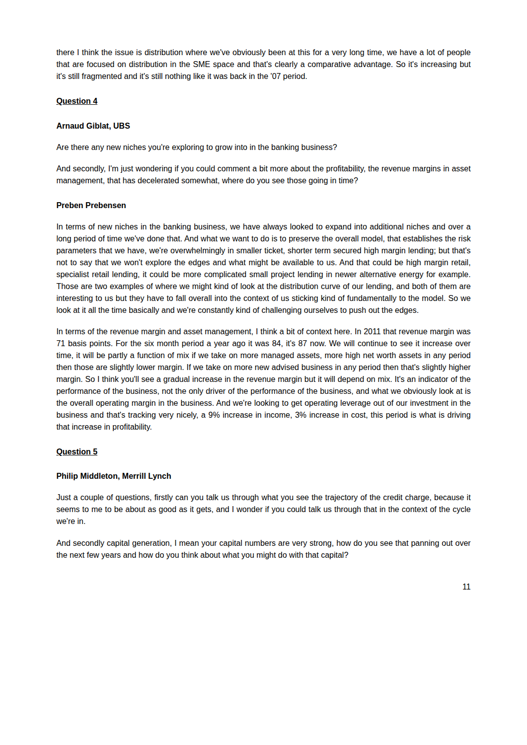there I think the issue is distribution where we've obviously been at this for a very long time, we have a lot of people that are focused on distribution in the SME space and that's clearly a comparative advantage. So it's increasing but it's still fragmented and it's still nothing like it was back in the '07 period.
Question 4
Arnaud Giblat, UBS
Are there any new niches you're exploring to grow into in the banking business?
And secondly, I'm just wondering if you could comment a bit more about the profitability, the revenue margins in asset management, that has decelerated somewhat, where do you see those going in time?
Preben Prebensen
In terms of new niches in the banking business, we have always looked to expand into additional niches and over a long period of time we've done that. And what we want to do is to preserve the overall model, that establishes the risk parameters that we have, we're overwhelmingly in smaller ticket, shorter term secured high margin lending; but that's not to say that we won't explore the edges and what might be available to us. And that could be high margin retail, specialist retail lending, it could be more complicated small project lending in newer alternative energy for example. Those are two examples of where we might kind of look at the distribution curve of our lending, and both of them are interesting to us but they have to fall overall into the context of us sticking kind of fundamentally to the model. So we look at it all the time basically and we're constantly kind of challenging ourselves to push out the edges.
In terms of the revenue margin and asset management, I think a bit of context here. In 2011 that revenue margin was 71 basis points. For the six month period a year ago it was 84, it's 87 now. We will continue to see it increase over time, it will be partly a function of mix if we take on more managed assets, more high net worth assets in any period then those are slightly lower margin. If we take on more new advised business in any period then that's slightly higher margin. So I think you'll see a gradual increase in the revenue margin but it will depend on mix. It's an indicator of the performance of the business, not the only driver of the performance of the business, and what we obviously look at is the overall operating margin in the business. And we're looking to get operating leverage out of our investment in the business and that's tracking very nicely, a 9% increase in income, 3% increase in cost, this period is what is driving that increase in profitability.
Question 5
Philip Middleton, Merrill Lynch
Just a couple of questions, firstly can you talk us through what you see the trajectory of the credit charge, because it seems to me to be about as good as it gets, and I wonder if you could talk us through that in the context of the cycle we're in.
And secondly capital generation, I mean your capital numbers are very strong, how do you see that panning out over the next few years and how do you think about what you might do with that capital?
11